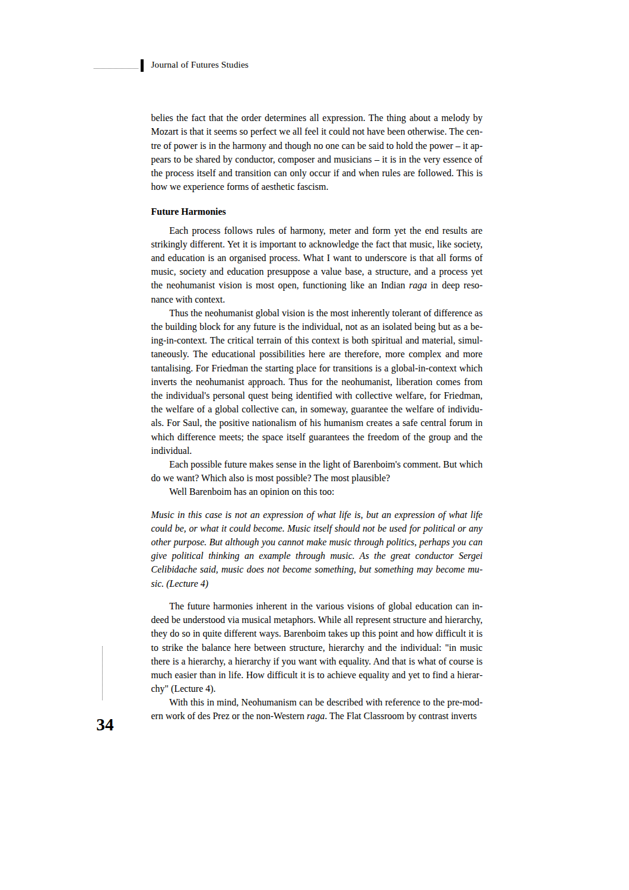Journal of Futures Studies
belies the fact that the order determines all expression. The thing about a melody by Mozart is that it seems so perfect we all feel it could not have been otherwise. The centre of power is in the harmony and though no one can be said to hold the power – it appears to be shared by conductor, composer and musicians – it is in the very essence of the process itself and transition can only occur if and when rules are followed. This is how we experience forms of aesthetic fascism.
Future Harmonies
Each process follows rules of harmony, meter and form yet the end results are strikingly different. Yet it is important to acknowledge the fact that music, like society, and education is an organised process. What I want to underscore is that all forms of music, society and education presuppose a value base, a structure, and a process yet the neohumanist vision is most open, functioning like an Indian raga in deep resonance with context.
Thus the neohumanist global vision is the most inherently tolerant of difference as the building block for any future is the individual, not as an isolated being but as a being-in-context. The critical terrain of this context is both spiritual and material, simultaneously. The educational possibilities here are therefore, more complex and more tantalising. For Friedman the starting place for transitions is a global-in-context which inverts the neohumanist approach. Thus for the neohumanist, liberation comes from the individual's personal quest being identified with collective welfare, for Friedman, the welfare of a global collective can, in someway, guarantee the welfare of individuals. For Saul, the positive nationalism of his humanism creates a safe central forum in which difference meets; the space itself guarantees the freedom of the group and the individual.
Each possible future makes sense in the light of Barenboim's comment. But which do we want? Which also is most possible? The most plausible?
Well Barenboim has an opinion on this too:
Music in this case is not an expression of what life is, but an expression of what life could be, or what it could become. Music itself should not be used for political or any other purpose. But although you cannot make music through politics, perhaps you can give political thinking an example through music. As the great conductor Sergei Celibidache said, music does not become something, but something may become music. (Lecture 4)
The future harmonies inherent in the various visions of global education can indeed be understood via musical metaphors. While all represent structure and hierarchy, they do so in quite different ways. Barenboim takes up this point and how difficult it is to strike the balance here between structure, hierarchy and the individual: "in music there is a hierarchy, a hierarchy if you want with equality. And that is what of course is much easier than in life. How difficult it is to achieve equality and yet to find a hierarchy" (Lecture 4).
With this in mind, Neohumanism can be described with reference to the pre-modern work of des Prez or the non-Western raga. The Flat Classroom by contrast inverts
34